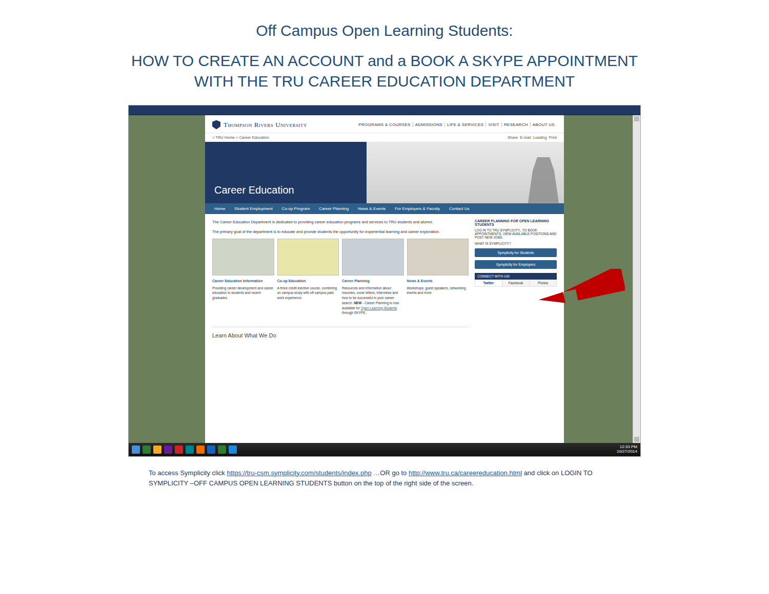Off Campus Open Learning Students: HOW TO CREATE AN ACCOUNT and a BOOK A SKYPE APPOINTMENT WITH THE TRU CAREER EDUCATION DEPARTMENT
Thompson Rivers University
PROGRAMS & COURSES ADMISSIONS LIFE & SERVICES VISIT RESEARCH ABOUT US
> TRU Home > Career Education
Share E-mail Loading Print
Career Education
Home Student Employment Co-op Program Career Planning News & Events For Employers & Faculty Contact Us
The Career Education Department is dedicated to providing career education programs and services to TRU students and alumni.
The primary goal of the department is to educate and provide students the opportunity for experiential learning and career exploration.
Career Education Information
Providing career development and career education to students and recent graduates.
Co-op Education
A three credit elective course, combining on campus study with off campus paid work experience.
Career Planning
Resources and information about resumes, cover letters, interviews and how to be successful in your career search. NEW - Career Planning is now available for Open Learning Students through SKYPE.
News & Events
Workshops, guest speakers, networking events and more
Learn About What We Do
Career Planning for Open Learning Students
LOG IN TO TRU SYMPLICITY...TO BOOK APPOINTMENTS, VIEW AVAILABLE POSITIONS AND POST NEW JOBS.
WHAT IS SYMPLICITY?
Symplicity for Students Symplicity for Employers
Connect with us!
Twitter
Facebook
Photos
12:33 PM
10/27/2014
To access Symplicity click https://tru-csm.symplicity.com/students/index.php …OR go to http://www.tru.ca/careereducation.html and click on LOGIN TO SYMPLICITY –OFF CAMPUS OPEN LEARNING STUDENTS button on the top of the right side of the screen.